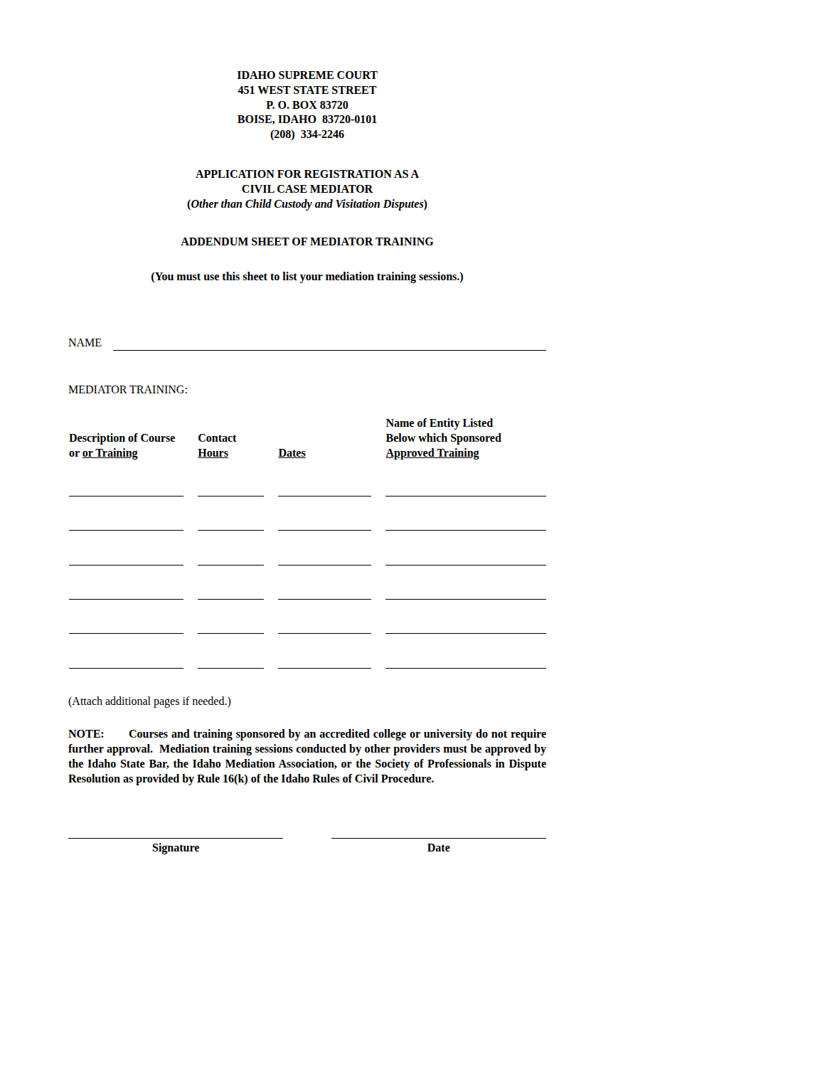IDAHO SUPREME COURT
451 WEST STATE STREET
P. O. BOX 83720
BOISE, IDAHO 83720-0101
(208) 334-2246
APPLICATION FOR REGISTRATION AS A
CIVIL CASE MEDIATOR
(Other than Child Custody and Visitation Disputes)
ADDENDUM SHEET OF MEDIATOR TRAINING
(You must use this sheet to list your mediation training sessions.)
NAME
MEDIATOR TRAINING:
| Description of Course or or Training | Contact Hours | Dates | Name of Entity Listed Below which Sponsored Approved Training |
| --- | --- | --- | --- |
(Attach additional pages if needed.)
NOTE: Courses and training sponsored by an accredited college or university do not require further approval. Mediation training sessions conducted by other providers must be approved by the Idaho State Bar, the Idaho Mediation Association, or the Society of Professionals in Dispute Resolution as provided by Rule 16(k) of the Idaho Rules of Civil Procedure.
Signature
Date